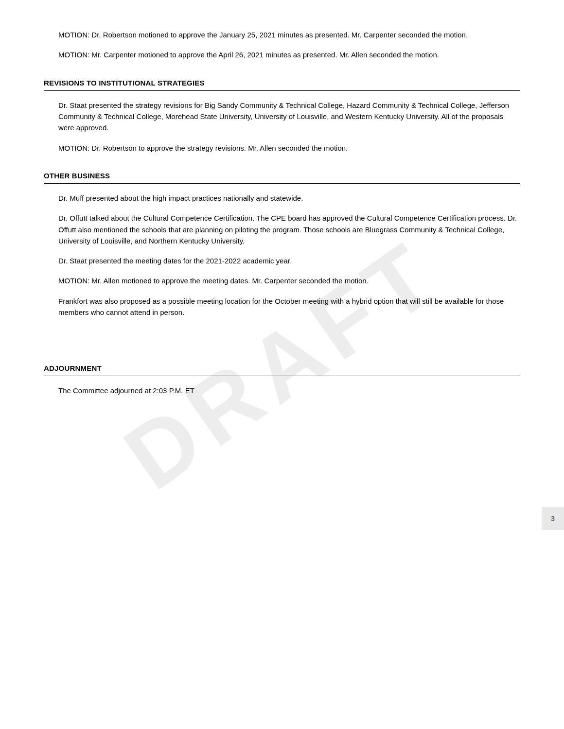DRAFT
MOTION: Dr. Robertson motioned to approve the January 25, 2021 minutes as presented. Mr. Carpenter seconded the motion.
MOTION: Mr. Carpenter motioned to approve the April 26, 2021 minutes as presented. Mr. Allen seconded the motion.
REVISIONS TO INSTITUTIONAL STRATEGIES
Dr. Staat presented the strategy revisions for Big Sandy Community & Technical College, Hazard Community & Technical College, Jefferson Community & Technical College, Morehead State University, University of Louisville, and Western Kentucky University. All of the proposals were approved.
MOTION: Dr. Robertson to approve the strategy revisions. Mr. Allen seconded the motion.
OTHER BUSINESS
Dr. Muff presented about the high impact practices nationally and statewide.
Dr. Offutt talked about the Cultural Competence Certification. The CPE board has approved the Cultural Competence Certification process. Dr. Offutt also mentioned the schools that are planning on piloting the program. Those schools are Bluegrass Community & Technical College, University of Louisville, and Northern Kentucky University.
Dr. Staat presented the meeting dates for the 2021-2022 academic year.
MOTION: Mr. Allen motioned to approve the meeting dates. Mr. Carpenter seconded the motion.
Frankfort was also proposed as a possible meeting location for the October meeting with a hybrid option that will still be available for those members who cannot attend in person.
ADJOURNMENT
The Committee adjourned at 2:03 P.M. ET
3